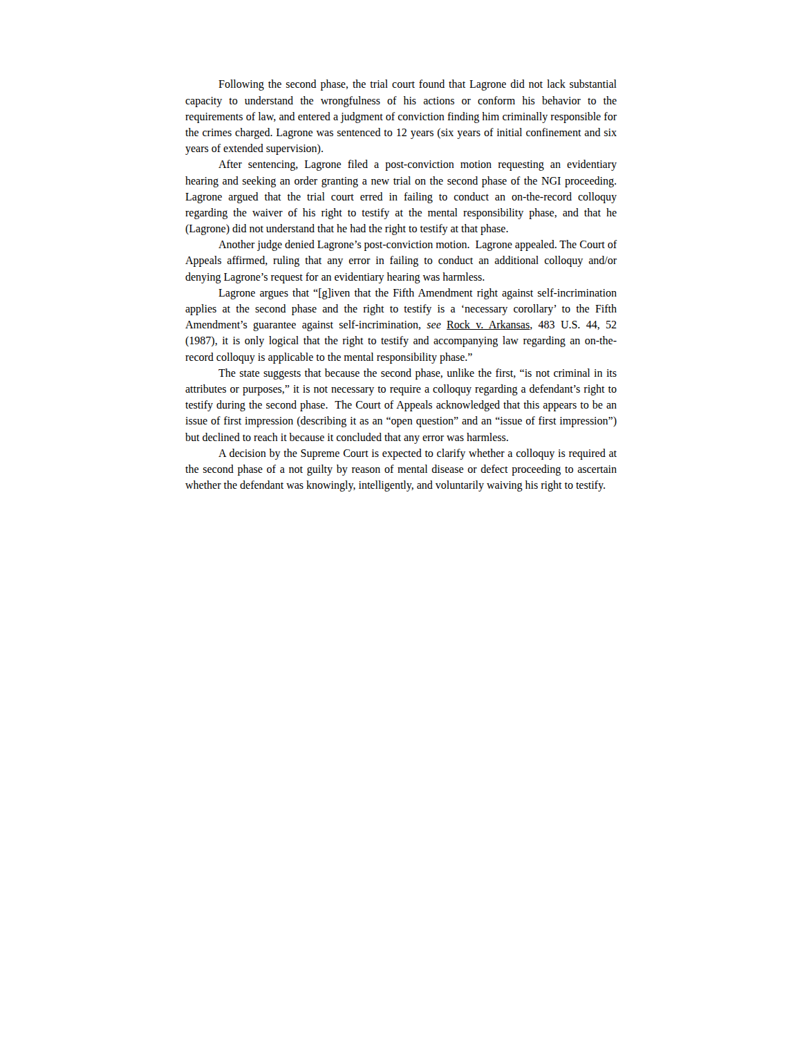Following the second phase, the trial court found that Lagrone did not lack substantial capacity to understand the wrongfulness of his actions or conform his behavior to the requirements of law, and entered a judgment of conviction finding him criminally responsible for the crimes charged. Lagrone was sentenced to 12 years (six years of initial confinement and six years of extended supervision).
After sentencing, Lagrone filed a post-conviction motion requesting an evidentiary hearing and seeking an order granting a new trial on the second phase of the NGI proceeding. Lagrone argued that the trial court erred in failing to conduct an on-the-record colloquy regarding the waiver of his right to testify at the mental responsibility phase, and that he (Lagrone) did not understand that he had the right to testify at that phase.
Another judge denied Lagrone’s post-conviction motion. Lagrone appealed. The Court of Appeals affirmed, ruling that any error in failing to conduct an additional colloquy and/or denying Lagrone’s request for an evidentiary hearing was harmless.
Lagrone argues that “[g]iven that the Fifth Amendment right against self-incrimination applies at the second phase and the right to testify is a ‘necessary corollary’ to the Fifth Amendment’s guarantee against self-incrimination, see Rock v. Arkansas, 483 U.S. 44, 52 (1987), it is only logical that the right to testify and accompanying law regarding an on-the-record colloquy is applicable to the mental responsibility phase.”
The state suggests that because the second phase, unlike the first, “is not criminal in its attributes or purposes,” it is not necessary to require a colloquy regarding a defendant’s right to testify during the second phase. The Court of Appeals acknowledged that this appears to be an issue of first impression (describing it as an “open question” and an “issue of first impression”) but declined to reach it because it concluded that any error was harmless.
A decision by the Supreme Court is expected to clarify whether a colloquy is required at the second phase of a not guilty by reason of mental disease or defect proceeding to ascertain whether the defendant was knowingly, intelligently, and voluntarily waiving his right to testify.